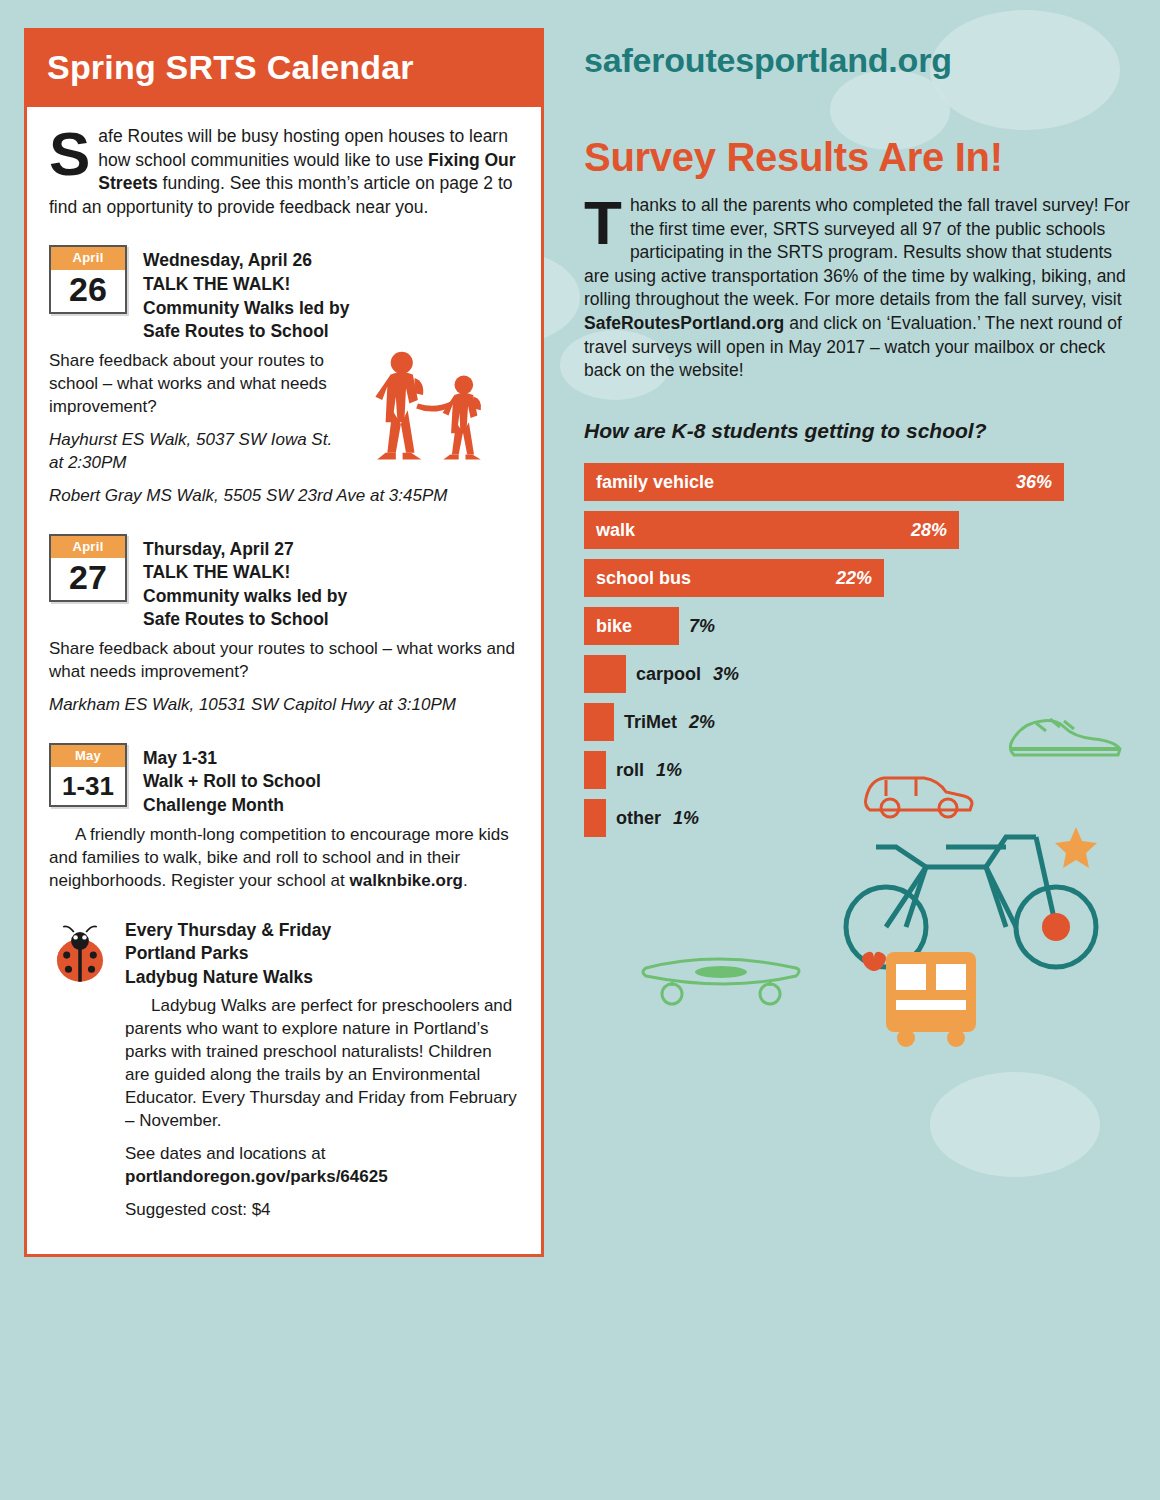Spring SRTS Calendar
Safe Routes will be busy hosting open houses to learn how school communities would like to use Fixing Our Streets funding. See this month’s article on page 2 to find an opportunity to provide feedback near you.
April
26
Wednesday, April 26
TALK THE WALK!
Community Walks led by
Safe Routes to School
Share feedback about your routes to school – what works and what needs improvement?
Hayhurst ES Walk, 5037 SW Iowa St. at 2:30PM
Robert Gray MS Walk, 5505 SW 23rd Ave at 3:45PM
April
27
Thursday, April 27
TALK THE WALK!
Community walks led by
Safe Routes to School
Share feedback about your routes to school – what works and what needs improvement?
Markham ES Walk, 10531 SW Capitol Hwy at 3:10PM
May
1-31
May 1-31
Walk + Roll to School
Challenge Month
A friendly month-long competition to encourage more kids and families to walk, bike and roll to school and in their neighborhoods. Register your school at walknbike.org.
Every Thursday & Friday
Portland Parks
Ladybug Nature Walks
Ladybug Walks are perfect for preschoolers and parents who want to explore nature in Portland’s parks with trained preschool naturalists! Children are guided along the trails by an Environmental Educator. Every Thursday and Friday from February – November.
See dates and locations at
portlandoregon.gov/parks/64625
Suggested cost: $4
saferoutesportland.org
Survey Results Are In!
Thanks to all the parents who completed the fall travel survey! For the first time ever, SRTS surveyed all 97 of the public schools participating in the SRTS program. Results show that students are using active transportation 36% of the time by walking, biking, and rolling throughout the week. For more details from the fall survey, visit SafeRoutesPortland.org and click on ‘Evaluation.’ The next round of travel surveys will open in May 2017 – watch your mailbox or check back on the website!
How are K-8 students getting to school?
family vehicle 36%
walk 28%
school bus 22%
bike
7%
carpool 3%
TriMet 2%
roll 1%
other 1%